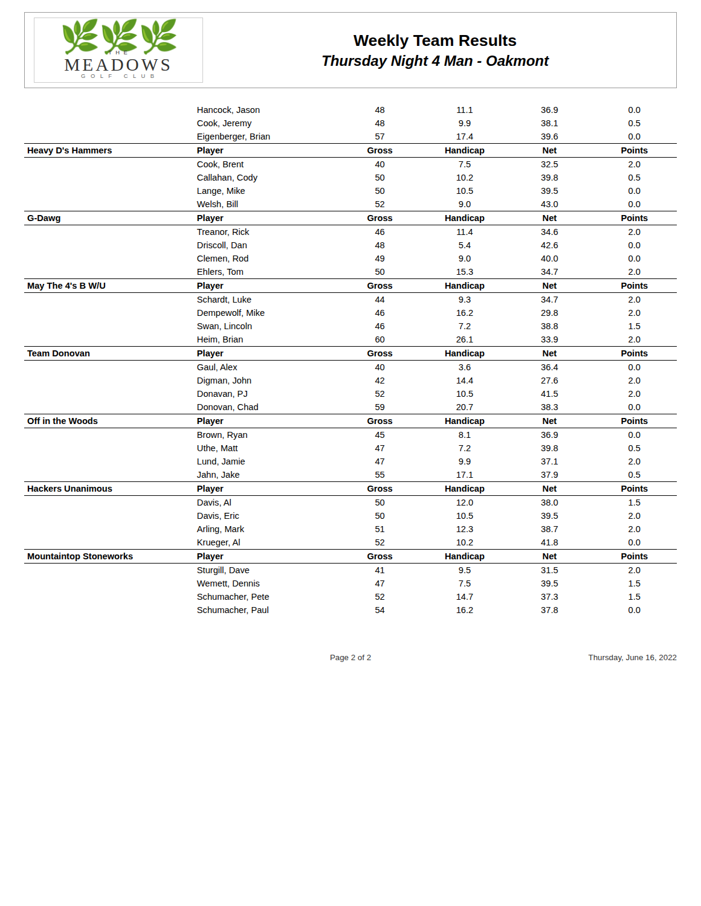🌿🌿🌿
T H E
MEADOWS
G O L F C L U B
Weekly Team Results
Thursday Night 4 Man - Oakmont
| | Hancock, Jason | 48 | 11.1 | 36.9 | 0.0 |
| | Cook, Jeremy | 48 | 9.9 | 38.1 | 0.5 |
| | Eigenberger, Brian | 57 | 17.4 | 39.6 | 0.0 |
| Heavy D's Hammers | Player | Gross | Handicap | Net | Points |
| | Cook, Brent | 40 | 7.5 | 32.5 | 2.0 |
| | Callahan, Cody | 50 | 10.2 | 39.8 | 0.5 |
| | Lange, Mike | 50 | 10.5 | 39.5 | 0.0 |
| | Welsh, Bill | 52 | 9.0 | 43.0 | 0.0 |
| G-Dawg | Player | Gross | Handicap | Net | Points |
| | Treanor, Rick | 46 | 11.4 | 34.6 | 2.0 |
| | Driscoll, Dan | 48 | 5.4 | 42.6 | 0.0 |
| | Clemen, Rod | 49 | 9.0 | 40.0 | 0.0 |
| | Ehlers, Tom | 50 | 15.3 | 34.7 | 2.0 |
| May The 4's B W/U | Player | Gross | Handicap | Net | Points |
| | Schardt, Luke | 44 | 9.3 | 34.7 | 2.0 |
| | Dempewolf, Mike | 46 | 16.2 | 29.8 | 2.0 |
| | Swan, Lincoln | 46 | 7.2 | 38.8 | 1.5 |
| | Heim, Brian | 60 | 26.1 | 33.9 | 2.0 |
| Team Donovan | Player | Gross | Handicap | Net | Points |
| | Gaul, Alex | 40 | 3.6 | 36.4 | 0.0 |
| | Digman, John | 42 | 14.4 | 27.6 | 2.0 |
| | Donavan, PJ | 52 | 10.5 | 41.5 | 2.0 |
| | Donovan, Chad | 59 | 20.7 | 38.3 | 0.0 |
| Off in the Woods | Player | Gross | Handicap | Net | Points |
| | Brown, Ryan | 45 | 8.1 | 36.9 | 0.0 |
| | Uthe, Matt | 47 | 7.2 | 39.8 | 0.5 |
| | Lund, Jamie | 47 | 9.9 | 37.1 | 2.0 |
| | Jahn, Jake | 55 | 17.1 | 37.9 | 0.5 |
| Hackers Unanimous | Player | Gross | Handicap | Net | Points |
| | Davis, Al | 50 | 12.0 | 38.0 | 1.5 |
| | Davis, Eric | 50 | 10.5 | 39.5 | 2.0 |
| | Arling, Mark | 51 | 12.3 | 38.7 | 2.0 |
| | Krueger, Al | 52 | 10.2 | 41.8 | 0.0 |
| Mountaintop Stoneworks | Player | Gross | Handicap | Net | Points |
| | Sturgill, Dave | 41 | 9.5 | 31.5 | 2.0 |
| | Wemett, Dennis | 47 | 7.5 | 39.5 | 1.5 |
| | Schumacher, Pete | 52 | 14.7 | 37.3 | 1.5 |
| | Schumacher, Paul | 54 | 16.2 | 37.8 | 0.0 |
Page 2 of 2
Thursday, June 16, 2022